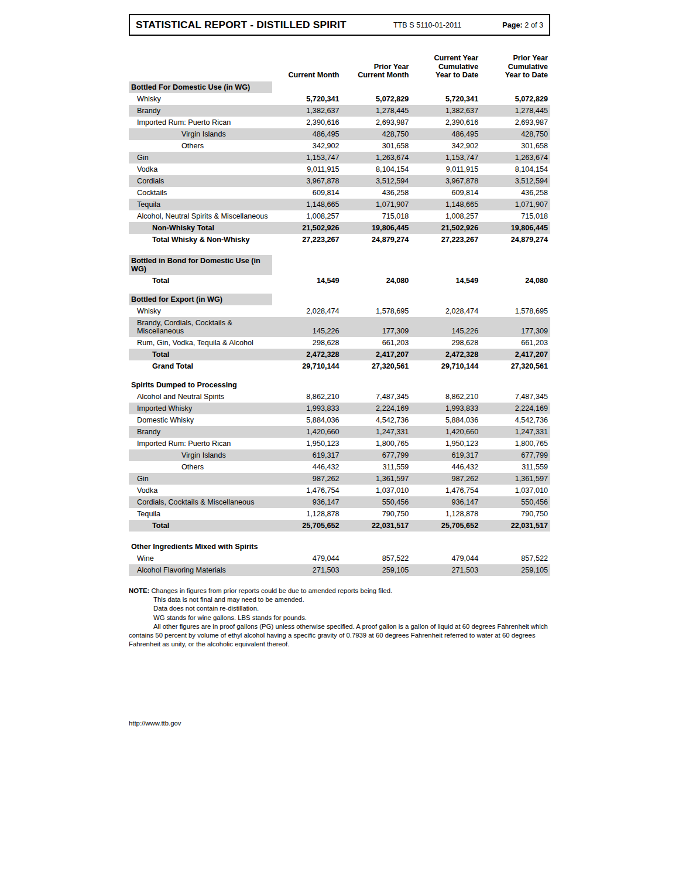STATISTICAL REPORT - DISTILLED SPIRIT
TTB S 5110-01-2011
Page: 2 of 3
| | Current Month | Prior Year Current Month | Current Year Cumulative Year to Date | Prior Year Cumulative Year to Date |
| Bottled For Domestic Use (in WG) | | | | |
| Whisky | 5,720,341 | 5,072,829 | 5,720,341 | 5,072,829 |
| Brandy | 1,382,637 | 1,278,445 | 1,382,637 | 1,278,445 |
| Imported Rum: Puerto Rican | 2,390,616 | 2,693,987 | 2,390,616 | 2,693,987 |
| Virgin Islands | 486,495 | 428,750 | 486,495 | 428,750 |
| Others | 342,902 | 301,658 | 342,902 | 301,658 |
| Gin | 1,153,747 | 1,263,674 | 1,153,747 | 1,263,674 |
| Vodka | 9,011,915 | 8,104,154 | 9,011,915 | 8,104,154 |
| Cordials | 3,967,878 | 3,512,594 | 3,967,878 | 3,512,594 |
| Cocktails | 609,814 | 436,258 | 609,814 | 436,258 |
| Tequila | 1,148,665 | 1,071,907 | 1,148,665 | 1,071,907 |
| Alcohol, Neutral Spirits & Miscellaneous | 1,008,257 | 715,018 | 1,008,257 | 715,018 |
| Non-Whisky Total | 21,502,926 | 19,806,445 | 21,502,926 | 19,806,445 |
| Total Whisky & Non-Whisky | 27,223,267 | 24,879,274 | 27,223,267 | 24,879,274 |
| Bottled in Bond for Domestic Use (in WG) | | | | |
| Total | 14,549 | 24,080 | 14,549 | 24,080 |
| Bottled for Export (in WG) | | | | |
| Whisky | 2,028,474 | 1,578,695 | 2,028,474 | 1,578,695 |
| Brandy, Cordials, Cocktails & Miscellaneous | 145,226 | 177,309 | 145,226 | 177,309 |
| Rum, Gin, Vodka, Tequila & Alcohol | 298,628 | 661,203 | 298,628 | 661,203 |
| Total | 2,472,328 | 2,417,207 | 2,472,328 | 2,417,207 |
| Grand Total | 29,710,144 | 27,320,561 | 29,710,144 | 27,320,561 |
| Spirits Dumped to Processing | | | | |
| Alcohol and Neutral Spirits | 8,862,210 | 7,487,345 | 8,862,210 | 7,487,345 |
| Imported Whisky | 1,993,833 | 2,224,169 | 1,993,833 | 2,224,169 |
| Domestic Whisky | 5,884,036 | 4,542,736 | 5,884,036 | 4,542,736 |
| Brandy | 1,420,660 | 1,247,331 | 1,420,660 | 1,247,331 |
| Imported Rum: Puerto Rican | 1,950,123 | 1,800,765 | 1,950,123 | 1,800,765 |
| Virgin Islands | 619,317 | 677,799 | 619,317 | 677,799 |
| Others | 446,432 | 311,559 | 446,432 | 311,559 |
| Gin | 987,262 | 1,361,597 | 987,262 | 1,361,597 |
| Vodka | 1,476,754 | 1,037,010 | 1,476,754 | 1,037,010 |
| Cordials, Cocktails & Miscellaneous | 936,147 | 550,456 | 936,147 | 550,456 |
| Tequila | 1,128,878 | 790,750 | 1,128,878 | 790,750 |
| Total | 25,705,652 | 22,031,517 | 25,705,652 | 22,031,517 |
| Other Ingredients Mixed with Spirits | | | | |
| Wine | 479,044 | 857,522 | 479,044 | 857,522 |
| Alcohol Flavoring Materials | 271,503 | 259,105 | 271,503 | 259,105 |
NOTE: Changes in figures from prior reports could be due to amended reports being filed.
This data is not final and may need to be amended.
Data does not contain re-distillation.
WG stands for wine gallons. LBS stands for pounds.
All other figures are in proof gallons (PG) unless otherwise specified. A proof gallon is a gallon of liquid at 60 degrees Fahrenheit which contains 50 percent by volume of ethyl alcohol having a specific gravity of 0.7939 at 60 degrees Fahrenheit referred to water at 60 degrees Fahrenheit as unity, or the alcoholic equivalent thereof.
http://www.ttb.gov